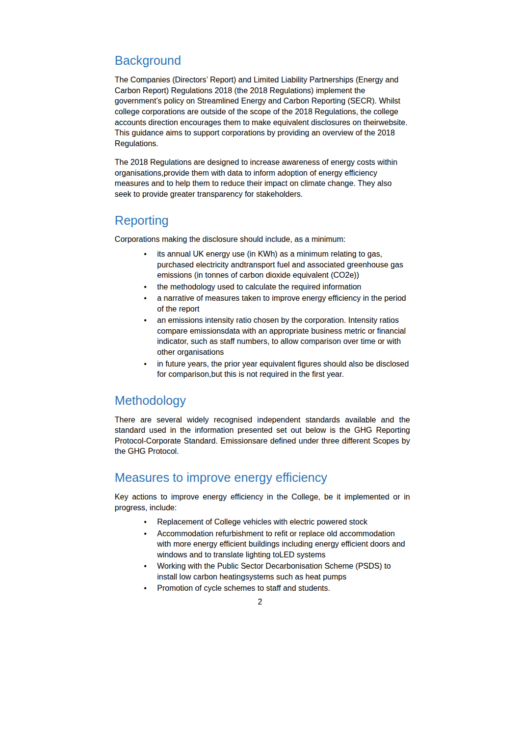Background
The Companies (Directors’ Report) and Limited Liability Partnerships (Energy and Carbon Report) Regulations 2018 (the 2018 Regulations) implement the government’s policy on Streamlined Energy and Carbon Reporting (SECR). Whilst college corporations are outside of the scope of the 2018 Regulations, the college accounts direction encourages them to make equivalent disclosures on theirwebsite. This guidance aims to support corporations by providing an overview of the 2018 Regulations.
The 2018 Regulations are designed to increase awareness of energy costs within organisations,provide them with data to inform adoption of energy efficiency measures and to help them to reduce their impact on climate change. They also seek to provide greater transparency for stakeholders.
Reporting
Corporations making the disclosure should include, as a minimum:
its annual UK energy use (in KWh) as a minimum relating to gas, purchased electricity andtransport fuel and associated greenhouse gas emissions (in tonnes of carbon dioxide equivalent (CO2e))
the methodology used to calculate the required information
a narrative of measures taken to improve energy efficiency in the period of the report
an emissions intensity ratio chosen by the corporation. Intensity ratios compare emissionsdata with an appropriate business metric or financial indicator, such as staff numbers, to allow comparison over time or with other organisations
in future years, the prior year equivalent figures should also be disclosed for comparison,but this is not required in the first year.
Methodology
There are several widely recognised independent standards available and the standard used in the information presented set out below is the GHG Reporting Protocol-Corporate Standard. Emissionsare defined under three different Scopes by the GHG Protocol.
Measures to improve energy efficiency
Key actions to improve energy efficiency in the College, be it implemented or in progress, include:
Replacement of College vehicles with electric powered stock
Accommodation refurbishment to refit or replace old accommodation with more energy efficient buildings including energy efficient doors and windows and to translate lighting toLED systems
Working with the Public Sector Decarbonisation Scheme (PSDS) to install low carbon heatingsystems such as heat pumps
Promotion of cycle schemes to staff and students.
2